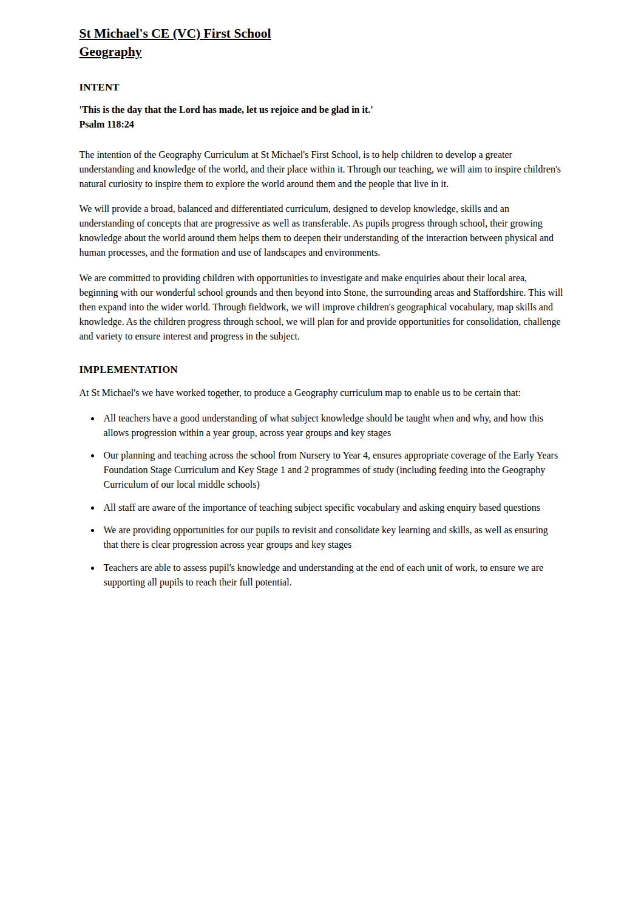St Michael's CE (VC) First School
Geography
INTENT
'This is the day that the Lord has made, let us rejoice and be glad in it.'
Psalm 118:24
The intention of the Geography Curriculum at St Michael's First School, is to help children to develop a greater understanding and knowledge of the world, and their place within it. Through our teaching, we will aim to inspire children's natural curiosity to inspire them to explore the world around them and the people that live in it.
We will provide a broad, balanced and differentiated curriculum, designed to develop knowledge, skills and an understanding of concepts that are progressive as well as transferable. As pupils progress through school, their growing knowledge about the world around them helps them to deepen their understanding of the interaction between physical and human processes, and the formation and use of landscapes and environments.
We are committed to providing children with opportunities to investigate and make enquiries about their local area, beginning with our wonderful school grounds and then beyond into Stone, the surrounding areas and Staffordshire. This will then expand into the wider world. Through fieldwork, we will improve children's geographical vocabulary, map skills and knowledge. As the children progress through school, we will plan for and provide opportunities for consolidation, challenge and variety to ensure interest and progress in the subject.
IMPLEMENTATION
At St Michael's we have worked together, to produce a Geography curriculum map to enable us to be certain that:
All teachers have a good understanding of what subject knowledge should be taught when and why, and how this allows progression within a year group, across year groups and key stages
Our planning and teaching across the school from Nursery to Year 4, ensures appropriate coverage of the Early Years Foundation Stage Curriculum and Key Stage 1 and 2 programmes of study (including feeding into the Geography Curriculum of our local middle schools)
All staff are aware of the importance of teaching subject specific vocabulary and asking enquiry based questions
We are providing opportunities for our pupils to revisit and consolidate key learning and skills, as well as ensuring that there is clear progression across year groups and key stages
Teachers are able to assess pupil's knowledge and understanding at the end of each unit of work, to ensure we are supporting all pupils to reach their full potential.